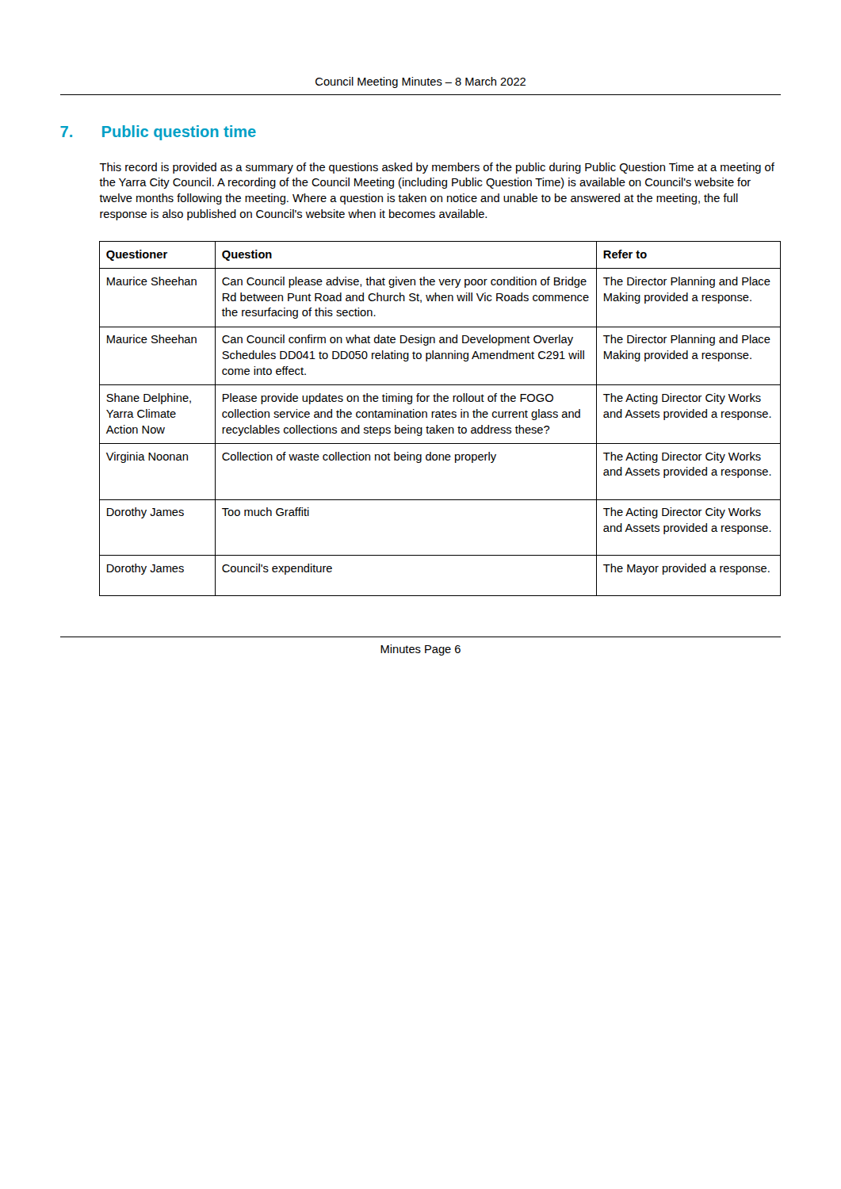Council Meeting Minutes – 8 March 2022
7. Public question time
This record is provided as a summary of the questions asked by members of the public during Public Question Time at a meeting of the Yarra City Council. A recording of the Council Meeting (including Public Question Time) is available on Council's website for twelve months following the meeting. Where a question is taken on notice and unable to be answered at the meeting, the full response is also published on Council's website when it becomes available.
| Questioner | Question | Refer to |
| --- | --- | --- |
| Maurice Sheehan | Can Council please advise, that given the very poor condition of Bridge Rd between Punt Road and Church St, when will Vic Roads commence the resurfacing of this section. | The Director Planning and Place Making provided a response. |
| Maurice Sheehan | Can Council confirm on what date Design and Development Overlay Schedules DD041 to DD050 relating to planning Amendment C291 will come into effect. | The Director Planning and Place Making provided a response. |
| Shane Delphine, Yarra Climate Action Now | Please provide updates on the timing for the rollout of the FOGO collection service and the contamination rates in the current glass and recyclables collections and steps being taken to address these? | The Acting Director City Works and Assets provided a response. |
| Virginia Noonan | Collection of waste collection not being done properly | The Acting Director City Works and Assets provided a response. |
| Dorothy James | Too much Graffiti | The Acting Director City Works and Assets provided a response. |
| Dorothy James | Council's expenditure | The Mayor provided a response. |
Minutes Page 6